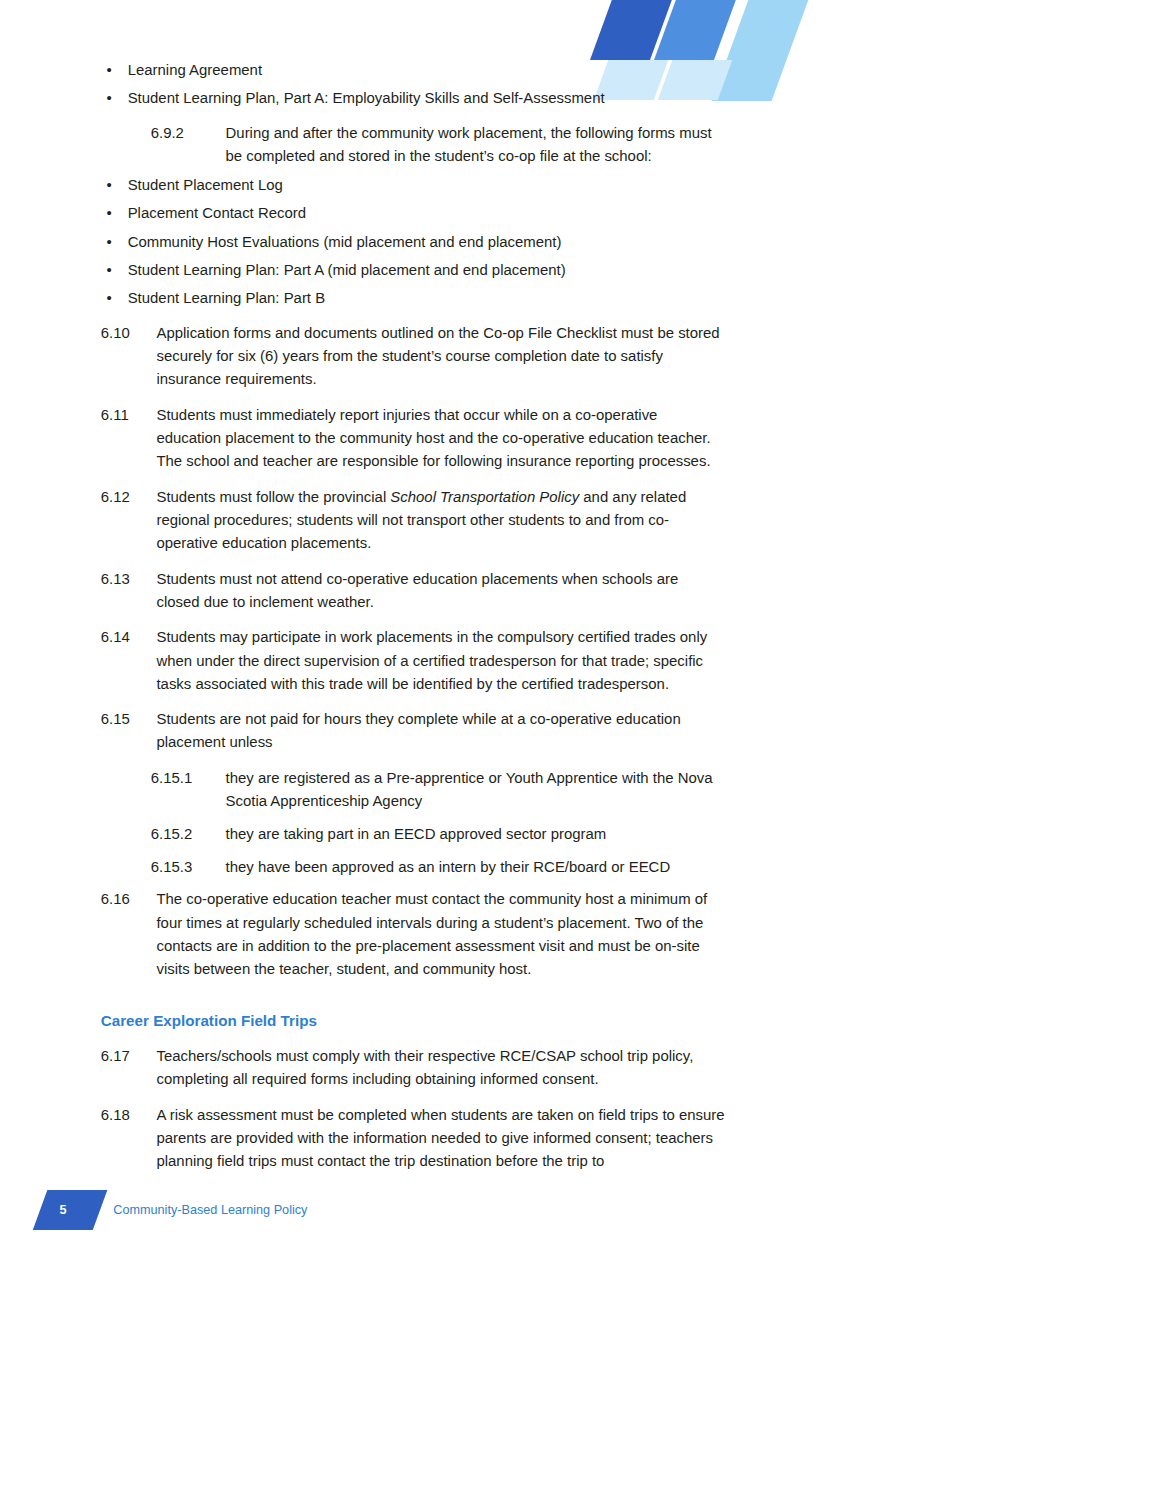Learning Agreement
Student Learning Plan, Part A: Employability Skills and Self-Assessment
6.9.2
During and after the community work placement, the following forms must be completed and stored in the student’s co-op file at the school:
Student Placement Log
Placement Contact Record
Community Host Evaluations (mid placement and end placement)
Student Learning Plan: Part A (mid placement and end placement)
Student Learning Plan: Part B
6.10
Application forms and documents outlined on the Co-op File Checklist must be stored securely for six (6) years from the student’s course completion date to satisfy insurance requirements.
6.11
Students must immediately report injuries that occur while on a co-operative education placement to the community host and the co-operative education teacher. The school and teacher are responsible for following insurance reporting processes.
6.12
Students must follow the provincial School Transportation Policy and any related regional procedures; students will not transport other students to and from co-operative education placements.
6.13
Students must not attend co-operative education placements when schools are closed due to inclement weather.
6.14
Students may participate in work placements in the compulsory certified trades only when under the direct supervision of a certified tradesperson for that trade; specific tasks associated with this trade will be identified by the certified tradesperson.
6.15
Students are not paid for hours they complete while at a co-operative education placement unless
6.15.1
they are registered as a Pre-apprentice or Youth Apprentice with the Nova Scotia Apprenticeship Agency
6.15.2
they are taking part in an EECD approved sector program
6.15.3
they have been approved as an intern by their RCE/board or EECD
6.16
The co-operative education teacher must contact the community host a minimum of four times at regularly scheduled intervals during a student’s placement. Two of the contacts are in addition to the pre-placement assessment visit and must be on-site visits between the teacher, student, and community host.
Career Exploration Field Trips
6.17
Teachers/schools must comply with their respective RCE/CSAP school trip policy, completing all required forms including obtaining informed consent.
6.18
A risk assessment must be completed when students are taken on field trips to ensure parents are provided with the information needed to give informed consent; teachers planning field trips must contact the trip destination before the trip to
5
Community-Based Learning Policy